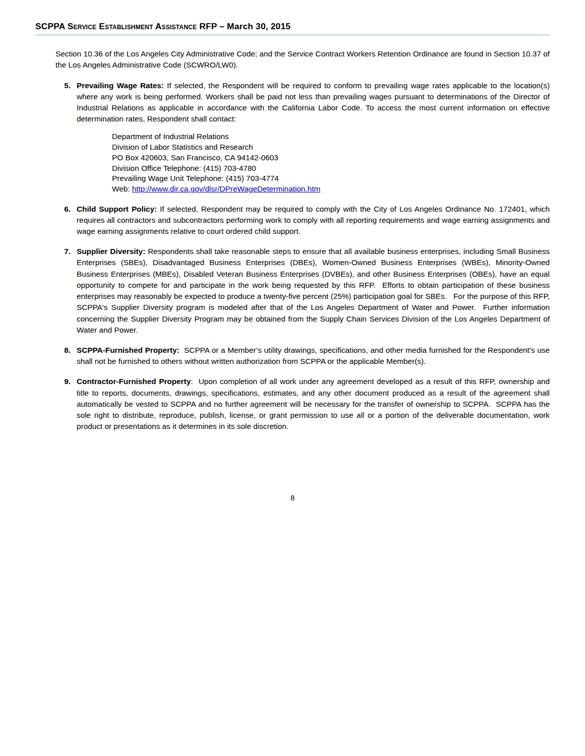SCPPA Service Establishment Assistance RFP – March 30, 2015
Section 10.36 of the Los Angeles City Administrative Code; and the Service Contract Workers Retention Ordinance are found in Section 10.37 of the Los Angeles Administrative Code (SCWRO/LW0).
Prevailing Wage Rates: If selected, the Respondent will be required to conform to prevailing wage rates applicable to the location(s) where any work is being performed. Workers shall be paid not less than prevailing wages pursuant to determinations of the Director of Industrial Relations as applicable in accordance with the California Labor Code. To access the most current information on effective determination rates, Respondent shall contact:
Department of Industrial Relations
Division of Labor Statistics and Research
PO Box 420603, San Francisco, CA 94142-0603
Division Office Telephone: (415) 703-4780
Prevailing Wage Unit Telephone: (415) 703-4774
Web: http://www.dir.ca.gov/dlsr/DPreWageDetermination.htm
Child Support Policy: If selected, Respondent may be required to comply with the City of Los Angeles Ordinance No. 172401, which requires all contractors and subcontractors performing work to comply with all reporting requirements and wage earning assignments and wage earning assignments relative to court ordered child support.
Supplier Diversity: Respondents shall take reasonable steps to ensure that all available business enterprises, including Small Business Enterprises (SBEs), Disadvantaged Business Enterprises (DBEs), Women-Owned Business Enterprises (WBEs), Minority-Owned Business Enterprises (MBEs), Disabled Veteran Business Enterprises (DVBEs), and other Business Enterprises (OBEs), have an equal opportunity to compete for and participate in the work being requested by this RFP. Efforts to obtain participation of these business enterprises may reasonably be expected to produce a twenty-five percent (25%) participation goal for SBEs. For the purpose of this RFP, SCPPA's Supplier Diversity program is modeled after that of the Los Angeles Department of Water and Power. Further information concerning the Supplier Diversity Program may be obtained from the Supply Chain Services Division of the Los Angeles Department of Water and Power.
SCPPA-Furnished Property: SCPPA or a Member’s utility drawings, specifications, and other media furnished for the Respondent’s use shall not be furnished to others without written authorization from SCPPA or the applicable Member(s).
Contractor-Furnished Property: Upon completion of all work under any agreement developed as a result of this RFP, ownership and title to reports, documents, drawings, specifications, estimates, and any other document produced as a result of the agreement shall automatically be vested to SCPPA and no further agreement will be necessary for the transfer of ownership to SCPPA. SCPPA has the sole right to distribute, reproduce, publish, license, or grant permission to use all or a portion of the deliverable documentation, work product or presentations as it determines in its sole discretion.
8